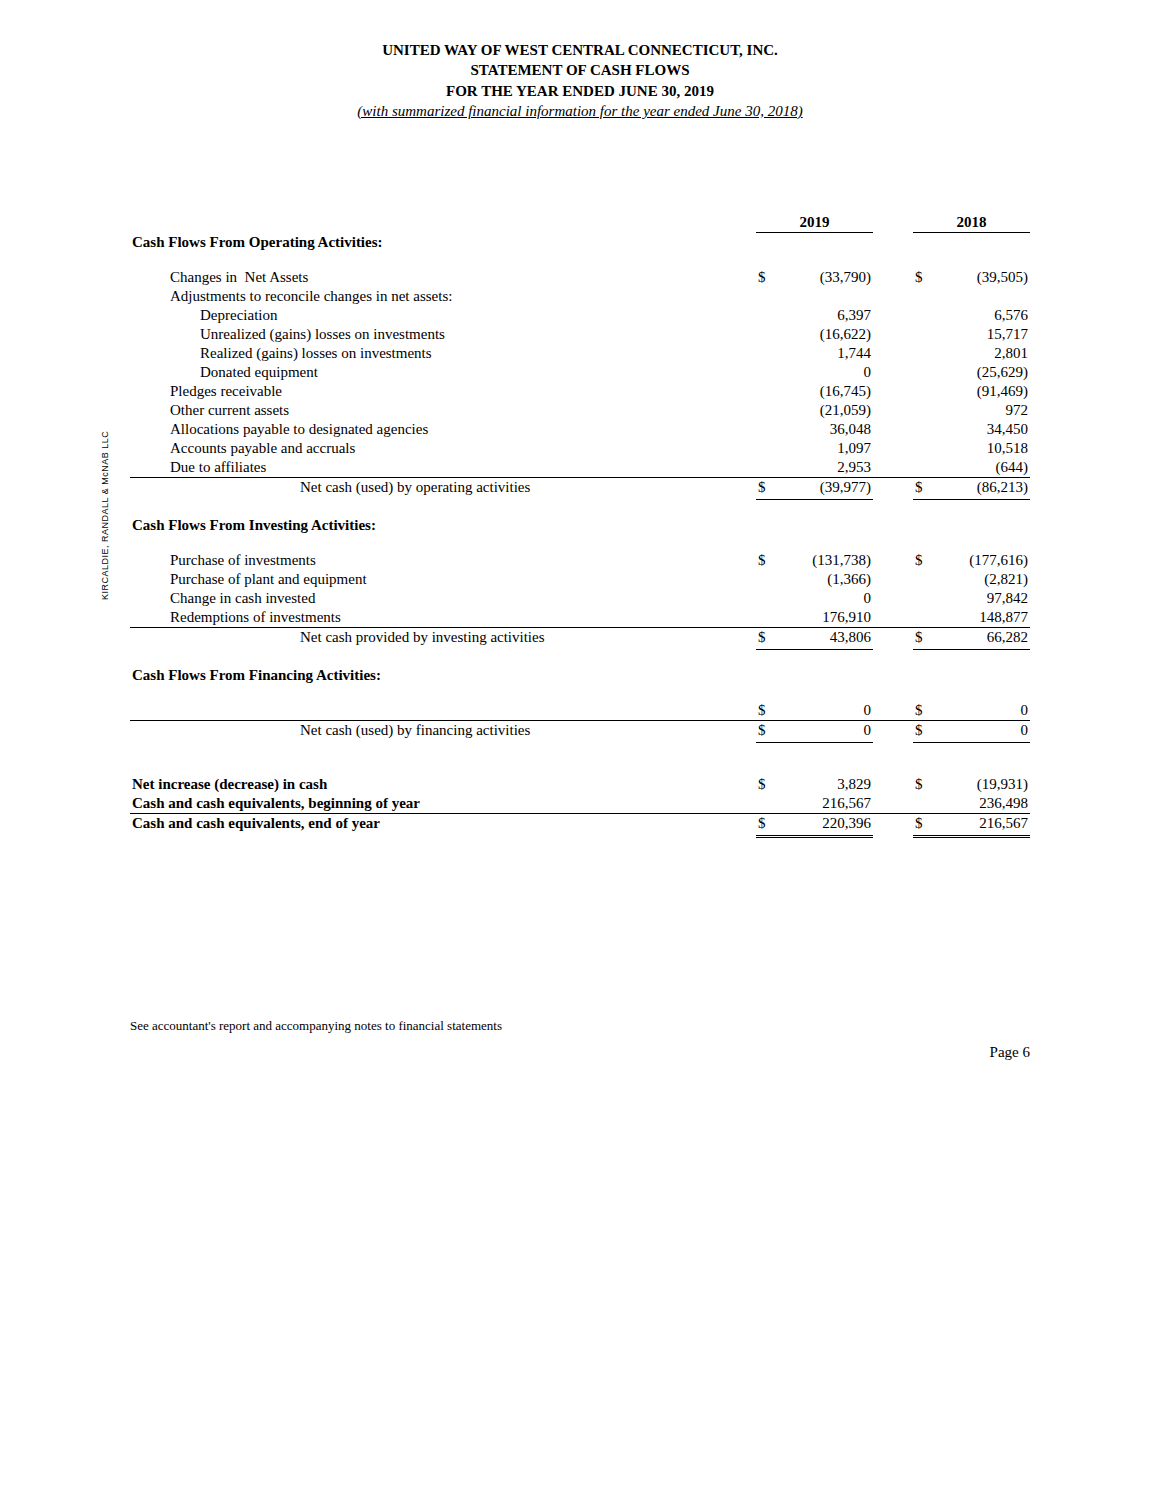KIRCALDIE, RANDALL & McNAB LLC
UNITED WAY OF WEST CENTRAL CONNECTICUT, INC.
STATEMENT OF CASH FLOWS
FOR THE YEAR ENDED JUNE 30, 2019
(with summarized financial information for the year ended June 30, 2018)
| | | 2019 | | 2018 |
| Cash Flows From Operating Activities: | |
| Changes in Net Assets | | $ | (33,790) | | $ | (39,505) |
| Adjustments to reconcile changes in net assets: | |
| Depreciation | | | 6,397 | | | 6,576 |
| Unrealized (gains) losses on investments | | | (16,622) | | | 15,717 |
| Realized (gains) losses on investments | | | 1,744 | | | 2,801 |
| Donated equipment | | | 0 | | | (25,629) |
| Pledges receivable | | | (16,745) | | | (91,469) |
| Other current assets | | | (21,059) | | | 972 |
| Allocations payable to designated agencies | | | 36,048 | | | 34,450 |
| Accounts payable and accruals | | | 1,097 | | | 10,518 |
| Due to affiliates | | | 2,953 | | | (644) |
| Net cash (used) by operating activities | | $ | (39,977) | | $ | (86,213) |
| Cash Flows From Investing Activities: | |
| Purchase of investments | | $ | (131,738) | | $ | (177,616) |
| Purchase of plant and equipment | | | (1,366) | | | (2,821) |
| Change in cash invested | | | 0 | | | 97,842 |
| Redemptions of investments | | | 176,910 | | | 148,877 |
| Net cash provided by investing activities | | $ | 43,806 | | $ | 66,282 |
| Cash Flows From Financing Activities: | |
| | | $ | 0 | | $ | 0 |
| Net cash (used) by financing activities | | $ | 0 | | $ | 0 |
| Net increase (decrease) in cash | | $ | 3,829 | | $ | (19,931) |
| Cash and cash equivalents, beginning of year | | | 216,567 | | | 236,498 |
| Cash and cash equivalents, end of year | | $ | 220,396 | | $ | 216,567 |
See accountant's report and accompanying notes to financial statements
Page 6